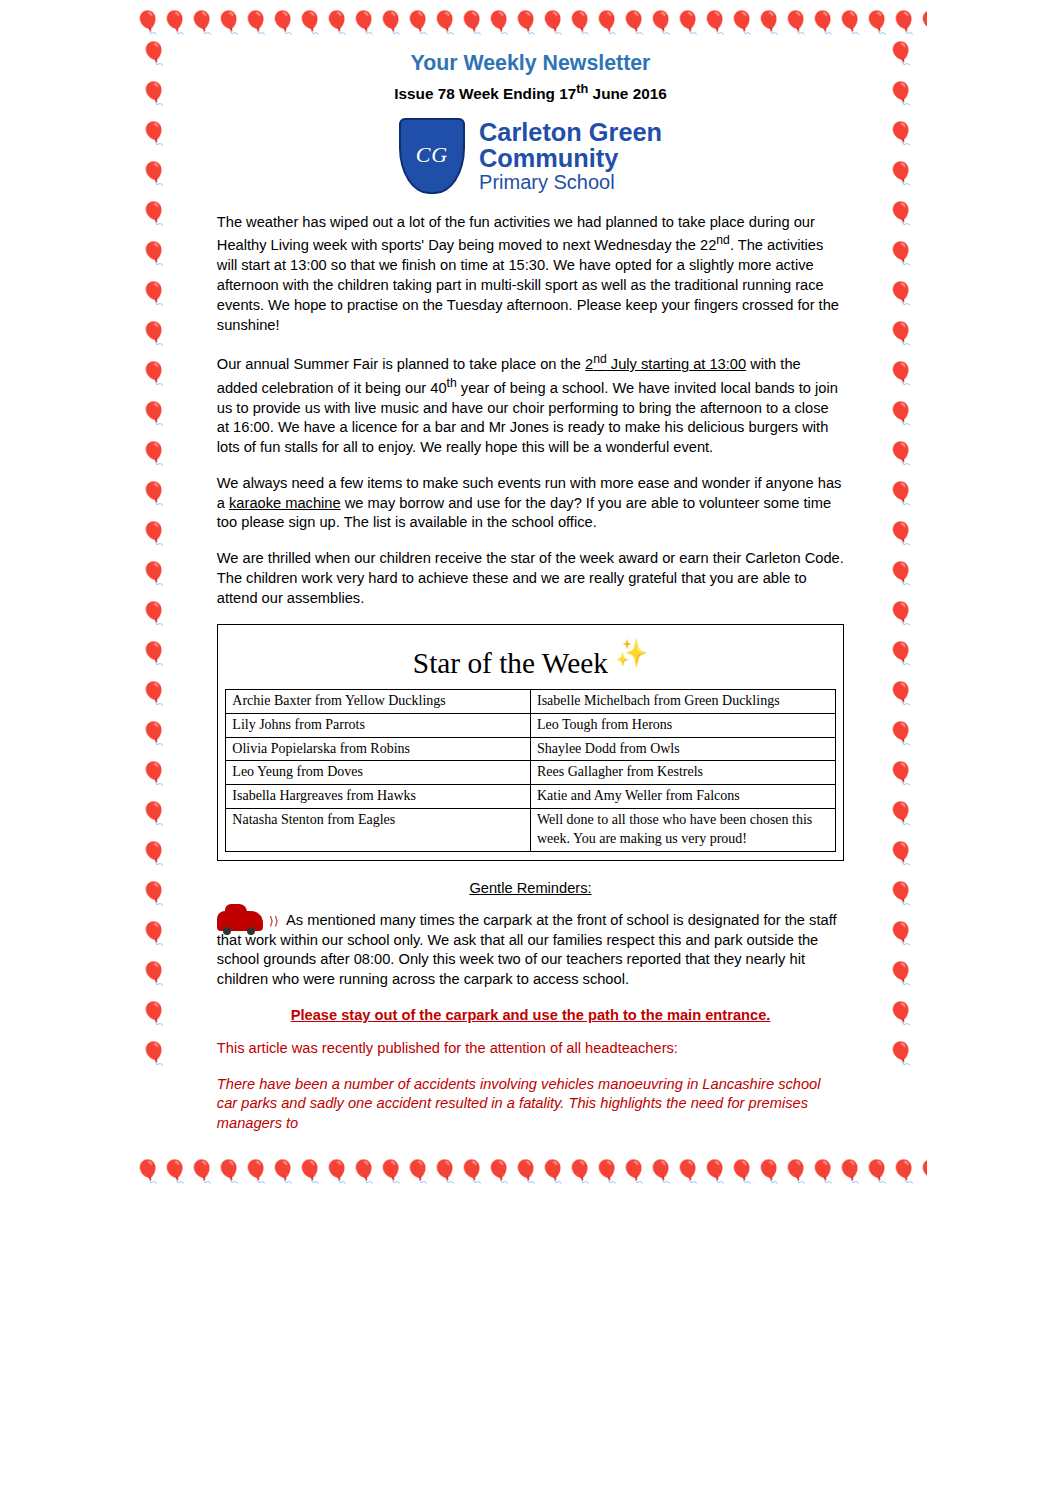🎈🎈🎈🎈🎈🎈🎈🎈🎈🎈🎈🎈🎈🎈🎈🎈🎈🎈🎈🎈🎈🎈🎈🎈🎈🎈🎈🎈🎈🎈
🎈🎈🎈🎈🎈🎈🎈🎈🎈🎈🎈🎈🎈🎈🎈🎈🎈🎈🎈🎈🎈🎈🎈🎈🎈🎈🎈🎈🎈🎈
🎈
🎈
🎈
🎈
🎈
🎈
🎈
🎈
🎈
🎈
🎈
🎈
🎈
🎈
🎈
🎈
🎈
🎈
🎈
🎈
🎈
🎈
🎈
🎈
🎈
🎈
🎈
🎈
🎈
🎈
🎈
🎈
🎈
🎈
🎈
🎈
🎈
🎈
🎈
🎈
🎈
🎈
🎈
🎈
🎈
🎈
🎈
🎈
🎈
🎈
🎈
🎈
Your Weekly Newsletter
Issue 78 Week Ending 17th June 2016
Carleton Green Community Primary School
The weather has wiped out a lot of the fun activities we had planned to take place during our Healthy Living week with sports' Day being moved to next Wednesday the 22nd. The activities will start at 13:00 so that we finish on time at 15:30. We have opted for a slightly more active afternoon with the children taking part in multi-skill sport as well as the traditional running race events. We hope to practise on the Tuesday afternoon. Please keep your fingers crossed for the sunshine!
Our annual Summer Fair is planned to take place on the 2nd July starting at 13:00 with the added celebration of it being our 40th year of being a school. We have invited local bands to join us to provide us with live music and have our choir performing to bring the afternoon to a close at 16:00. We have a licence for a bar and Mr Jones is ready to make his delicious burgers with lots of fun stalls for all to enjoy. We really hope this will be a wonderful event.
We always need a few items to make such events run with more ease and wonder if anyone has a karaoke machine we may borrow and use for the day? If you are able to volunteer some time too please sign up. The list is available in the school office.
We are thrilled when our children receive the star of the week award or earn their Carleton Code. The children work very hard to achieve these and we are really grateful that you are able to attend our assemblies.
Star of the Week ✨
| Archie Baxter from Yellow Ducklings | Isabelle Michelbach from Green Ducklings |
| Lily Johns from Parrots | Leo Tough from Herons |
| Olivia Popielarska from Robins | Shaylee Dodd from Owls |
| Leo Yeung from Doves | Rees Gallagher from Kestrels |
| Isabella Hargreaves from Hawks | Katie and Amy Weller from Falcons |
| Natasha Stenton from Eagles | Well done to all those who have been chosen this week. You are making us very proud! |
Gentle Reminders:
⟩⟩ As mentioned many times the carpark at the front of school is designated for the staff that work within our school only. We ask that all our families respect this and park outside the school grounds after 08:00. Only this week two of our teachers reported that they nearly hit children who were running across the carpark to access school.
Please stay out of the carpark and use the path to the main entrance.
This article was recently published for the attention of all headteachers:
There have been a number of accidents involving vehicles manoeuvring in Lancashire school car parks and sadly one accident resulted in a fatality. This highlights the need for premises managers to